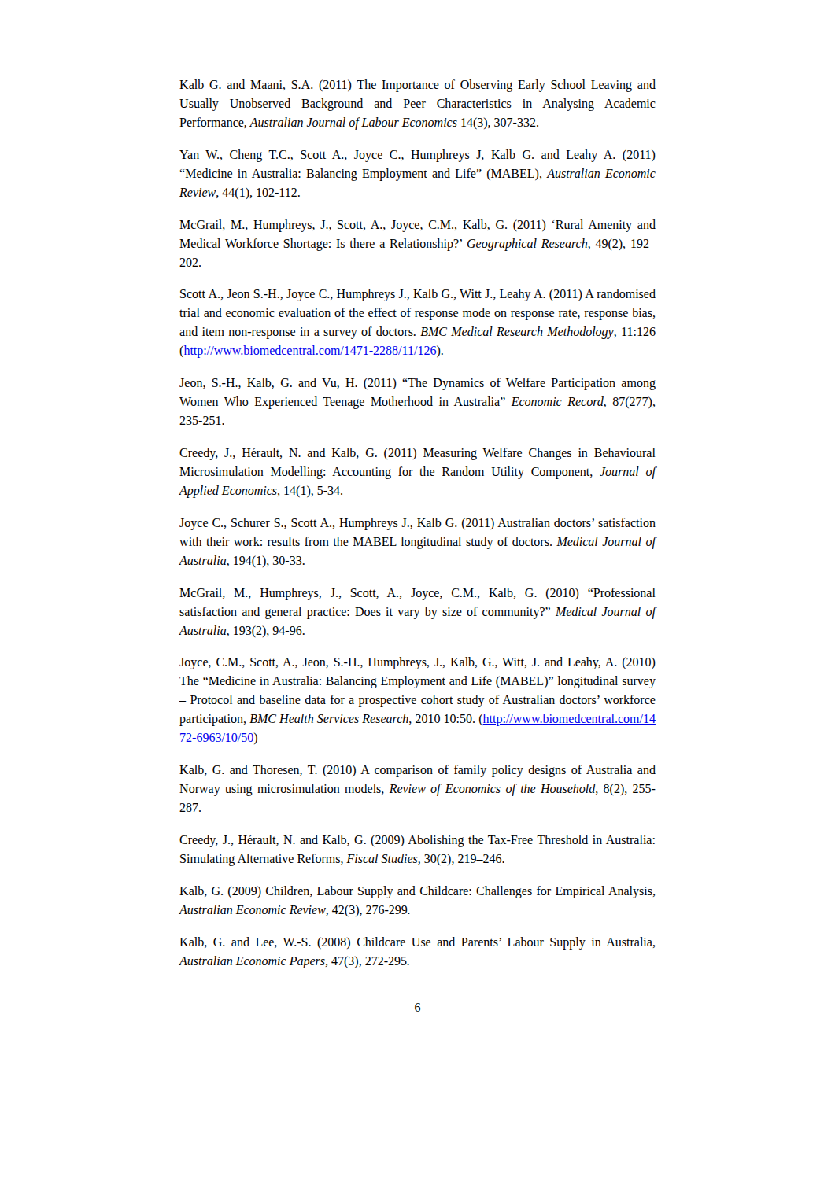Kalb G. and Maani, S.A. (2011) The Importance of Observing Early School Leaving and Usually Unobserved Background and Peer Characteristics in Analysing Academic Performance, Australian Journal of Labour Economics 14(3), 307-332.
Yan W., Cheng T.C., Scott A., Joyce C., Humphreys J, Kalb G. and Leahy A. (2011) “Medicine in Australia: Balancing Employment and Life” (MABEL), Australian Economic Review, 44(1), 102-112.
McGrail, M., Humphreys, J., Scott, A., Joyce, C.M., Kalb, G. (2011) ‘Rural Amenity and Medical Workforce Shortage: Is there a Relationship?’ Geographical Research, 49(2), 192–202.
Scott A., Jeon S.-H., Joyce C., Humphreys J., Kalb G., Witt J., Leahy A. (2011) A randomised trial and economic evaluation of the effect of response mode on response rate, response bias, and item non-response in a survey of doctors. BMC Medical Research Methodology, 11:126 (http://www.biomedcentral.com/1471-2288/11/126).
Jeon, S.-H., Kalb, G. and Vu, H. (2011) “The Dynamics of Welfare Participation among Women Who Experienced Teenage Motherhood in Australia” Economic Record, 87(277), 235-251.
Creedy, J., Hérault, N. and Kalb, G. (2011) Measuring Welfare Changes in Behavioural Microsimulation Modelling: Accounting for the Random Utility Component, Journal of Applied Economics, 14(1), 5-34.
Joyce C., Schurer S., Scott A., Humphreys J., Kalb G. (2011) Australian doctors’ satisfaction with their work: results from the MABEL longitudinal study of doctors. Medical Journal of Australia, 194(1), 30-33.
McGrail, M., Humphreys, J., Scott, A., Joyce, C.M., Kalb, G. (2010) “Professional satisfaction and general practice: Does it vary by size of community?” Medical Journal of Australia, 193(2), 94-96.
Joyce, C.M., Scott, A., Jeon, S.-H., Humphreys, J., Kalb, G., Witt, J. and Leahy, A. (2010) The “Medicine in Australia: Balancing Employment and Life (MABEL)” longitudinal survey – Protocol and baseline data for a prospective cohort study of Australian doctors’ workforce participation, BMC Health Services Research, 2010 10:50. (http://www.biomedcentral.com/1472-6963/10/50)
Kalb, G. and Thoresen, T. (2010) A comparison of family policy designs of Australia and Norway using microsimulation models, Review of Economics of the Household, 8(2), 255-287.
Creedy, J., Hérault, N. and Kalb, G. (2009) Abolishing the Tax-Free Threshold in Australia: Simulating Alternative Reforms, Fiscal Studies, 30(2), 219–246.
Kalb, G. (2009) Children, Labour Supply and Childcare: Challenges for Empirical Analysis, Australian Economic Review, 42(3), 276-299.
Kalb, G. and Lee, W.-S. (2008) Childcare Use and Parents’ Labour Supply in Australia, Australian Economic Papers, 47(3), 272-295.
6